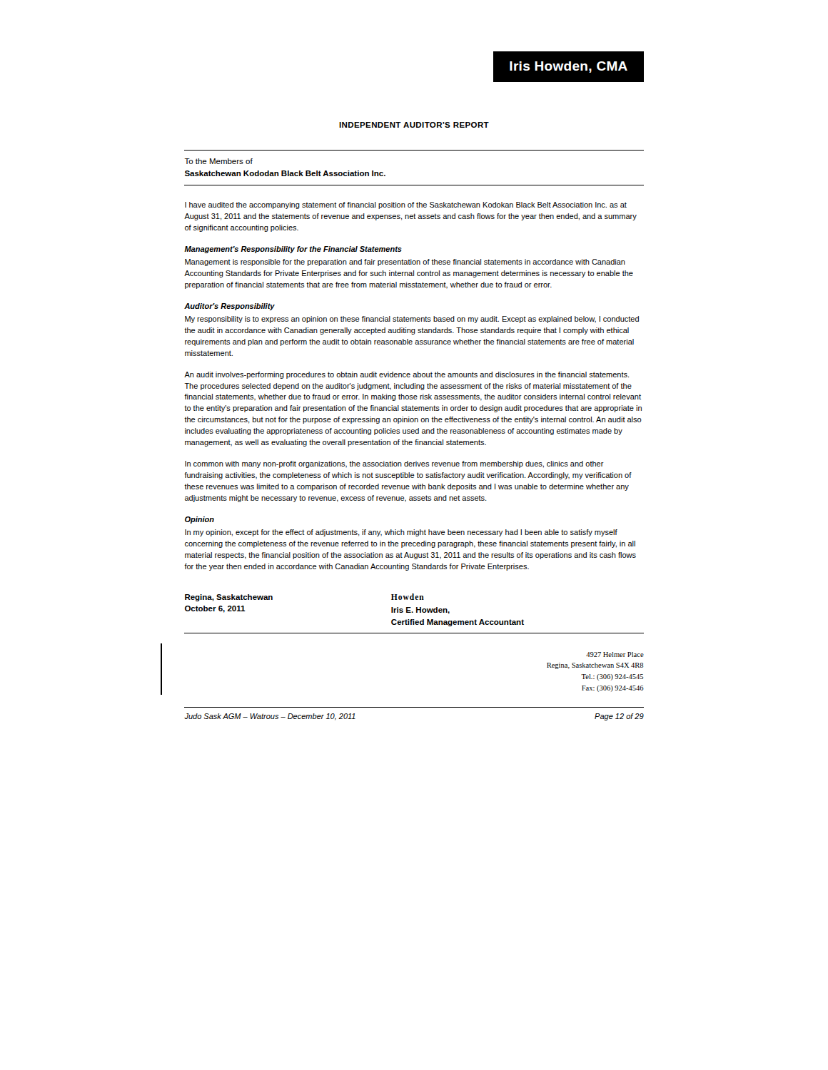Iris Howden, CMA
INDEPENDENT AUDITOR'S REPORT
To the Members of
Saskatchewan Kododan Black Belt Association Inc.
I have audited the accompanying statement of financial position of the Saskatchewan Kodokan Black Belt Association Inc. as at August 31, 2011 and the statements of revenue and expenses, net assets and cash flows for the year then ended, and a summary of significant accounting policies.
Management's Responsibility for the Financial Statements
Management is responsible for the preparation and fair presentation of these financial statements in accordance with Canadian Accounting Standards for Private Enterprises and for such internal control as management determines is necessary to enable the preparation of financial statements that are free from material misstatement, whether due to fraud or error.
Auditor's Responsibility
My responsibility is to express an opinion on these financial statements based on my audit. Except as explained below, I conducted the audit in accordance with Canadian generally accepted auditing standards. Those standards require that I comply with ethical requirements and plan and perform the audit to obtain reasonable assurance whether the financial statements are free of material misstatement.
An audit involves-performing procedures to obtain audit evidence about the amounts and disclosures in the financial statements. The procedures selected depend on the auditor's judgment, including the assessment of the risks of material misstatement of the financial statements, whether due to fraud or error. In making those risk assessments, the auditor considers internal control relevant to the entity's preparation and fair presentation of the financial statements in order to design audit procedures that are appropriate in the circumstances, but not for the purpose of expressing an opinion on the effectiveness of the entity's internal control. An audit also includes evaluating the appropriateness of accounting policies used and the reasonableness of accounting estimates made by management, as well as evaluating the overall presentation of the financial statements.
In common with many non-profit organizations, the association derives revenue from membership dues, clinics and other fundraising activities, the completeness of which is not susceptible to satisfactory audit verification. Accordingly, my verification of these revenues was limited to a comparison of recorded revenue with bank deposits and I was unable to determine whether any adjustments might be necessary to revenue, excess of revenue, assets and net assets.
Opinion
In my opinion, except for the effect of adjustments, if any, which might have been necessary had I been able to satisfy myself concerning the completeness of the revenue referred to in the preceding paragraph, these financial statements present fairly, in all material respects, the financial position of the association as at August 31, 2011 and the results of its operations and its cash flows for the year then ended in accordance with Canadian Accounting Standards for Private Enterprises.
Regina, Saskatchewan
October 6, 2011
Howden
Iris E. Howden,
Certified Management Accountant
4927 Helmer Place
Regina, Saskatchewan S4X 4R8
Tel.: (306) 924-4545
Fax: (306) 924-4546
Judo Sask AGM – Watrous – December 10, 2011 Page 12 of 29